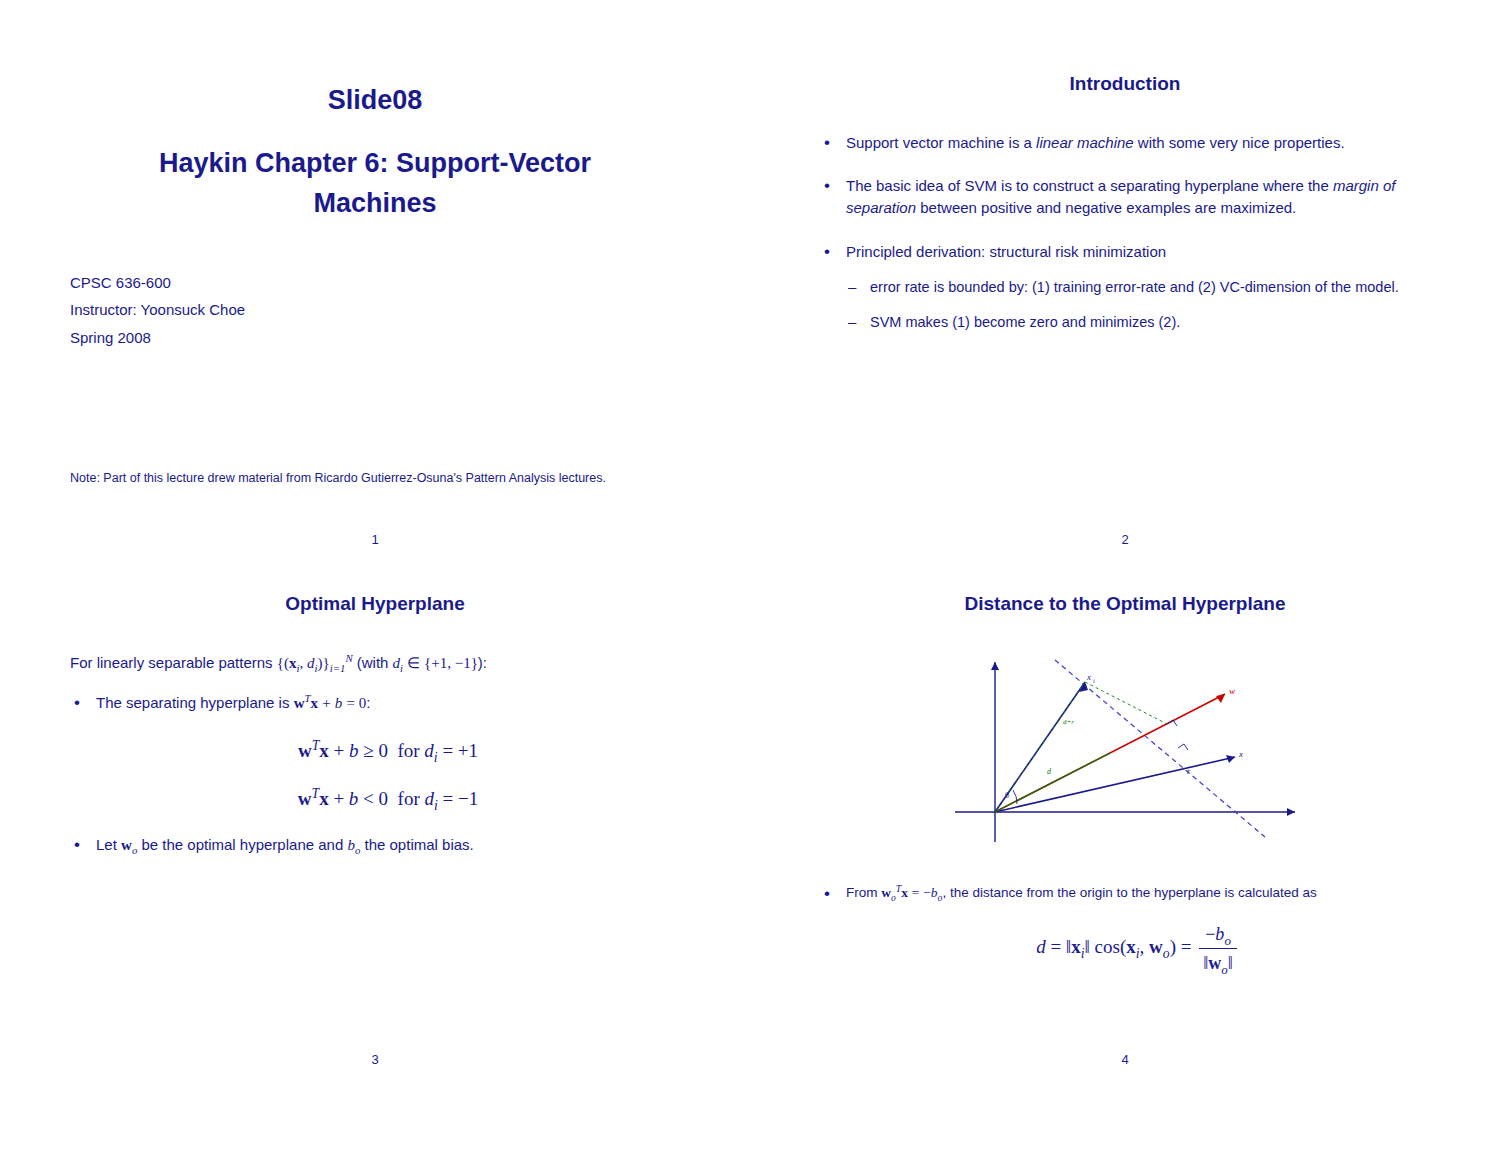Slide08 Haykin Chapter 6: Support-Vector
Machines
CPSC 636-600
Instructor: Yoonsuck Choe
Spring 2008
Note: Part of this lecture drew material from Ricardo Gutierrez-Osuna's Pattern Analysis lectures.
1
Introduction
Support vector machine is a linear machine with some very nice properties.
The basic idea of SVM is to construct a separating hyperplane where the margin of separation between positive and negative examples are maximized.
Principled derivation: structural risk minimization
error rate is bounded by: (1) training error-rate and (2) VC-dimension of the model.
SVM makes (1) become zero and minimizes (2).
2
Optimal Hyperplane
For linearly separable patterns {(xi, di)}i=1N (with di ∈ {+1, −1}):
The separating hyperplane is wTx + b = 0:
wTx + b ≥ 0 for di = +1
wTx + b < 0 for di = −1
Let wo be the optimal hyperplane and bo the optimal bias.
3
Distance to the Optimal Hyperplane
x i w x d d+r r θ
From woTx = −bo, the distance from the origin to the hyperplane is calculated as
d = ‖xi‖ cos(xi, wo) = −bo ‖wo‖
4